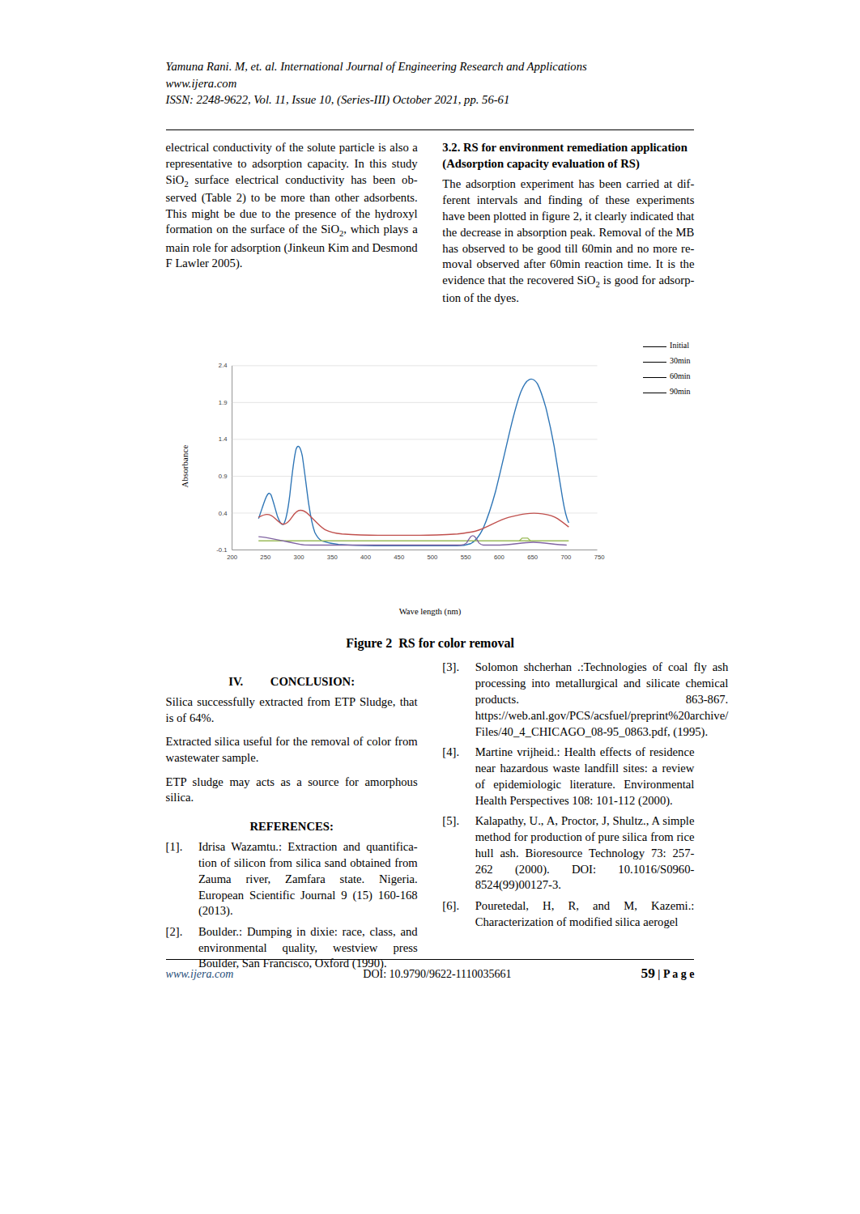Yamuna Rani. M, et. al. International Journal of Engineering Research and Applications
www.ijera.com
ISSN: 2248-9622, Vol. 11, Issue 10, (Series-III) October 2021, pp. 56-61
electrical conductivity of the solute particle is also a representative to adsorption capacity. In this study SiO2 surface electrical conductivity has been observed (Table 2) to be more than other adsorbents. This might be due to the presence of the hydroxyl formation on the surface of the SiO2, which plays a main role for adsorption (Jinkeun Kim and Desmond F Lawler 2005).
3.2. RS for environment remediation application (Adsorption capacity evaluation of RS)
The adsorption experiment has been carried at different intervals and finding of these experiments have been plotted in figure 2, it clearly indicated that the decrease in absorption peak. Removal of the MB has observed to be good till 60min and no more removal observed after 60min reaction time. It is the evidence that the recovered SiO2 is good for adsorption of the dyes.
Absorbance
2.4 1.9 1.4 0.9 0.4 -0.1 200 250 300 350 400 450 500 550 600 650 700 750
Initial
30min
60min
90min
Wave length (nm)
Figure 2 RS for color removal
IV. CONCLUSION:
Silica successfully extracted from ETP Sludge, that is of 64%.
Extracted silica useful for the removal of color from wastewater sample.
ETP sludge may acts as a source for amorphous silica.
REFERENCES:
[1]. Idrisa Wazamtu.: Extraction and quantification of silicon from silica sand obtained from Zauma river, Zamfara state. Nigeria. European Scientific Journal 9 (15) 160-168 (2013).
[2]. Boulder.: Dumping in dixie: race, class, and environmental quality, westview press Boulder, San Francisco, Oxford (1990).
[3]. Solomon shcherhan .:Technologies of coal fly ash processing into metallurgical and silicate chemical products. 863-867. https://web.anl.gov/PCS/acsfuel/preprint%20archive/ Files/40_4_CHICAGO_08-95_0863.pdf, (1995).
[4]. Martine vrijheid.: Health effects of residence near hazardous waste landfill sites: a review of epidemiologic literature. Environmental Health Perspectives 108: 101-112 (2000).
[5]. Kalapathy, U., A, Proctor, J, Shultz., A simple method for production of pure silica from rice hull ash. Bioresource Technology 73: 257-262 (2000). DOI: 10.1016/S0960-8524(99)00127-3.
[6]. Pouretedal, H, R, and M, Kazemi.: Characterization of modified silica aerogel
www.ijera.com
DOI: 10.9790/9622-1110035661
59 | P a g e